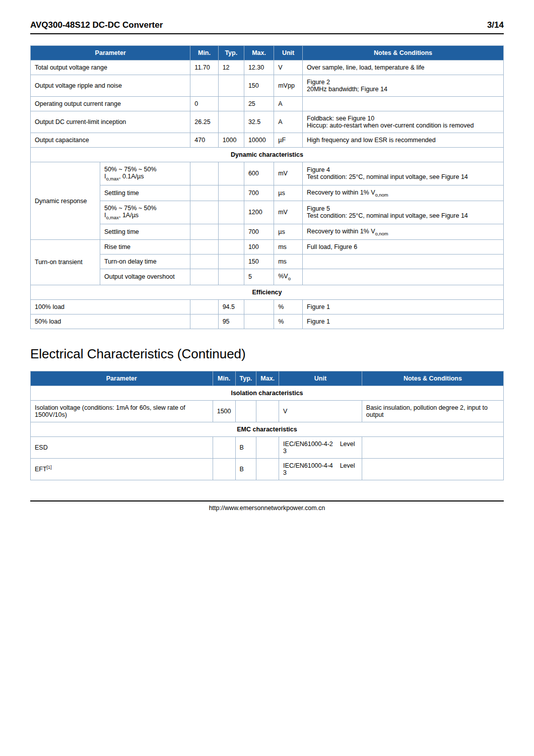AVQ300-48S12 DC-DC Converter 3/14
| Parameter | Min. | Typ. | Max. | Unit | Notes & Conditions |
| --- | --- | --- | --- | --- | --- |
| Total output voltage range | 11.70 | 12 | 12.30 | V | Over sample, line, load, temperature & life |
| Output voltage ripple and noise | | | 150 | mVpp | Figure 2 20MHz bandwidth; Figure 14 |
| Operating output current range | 0 | | 25 | A | |
| Output DC current-limit inception | 26.25 | | 32.5 | A | Foldback: see Figure 10 Hiccup: auto-restart when over-current condition is removed |
| Output capacitance | 470 | 1000 | 10000 | µF | High frequency and low ESR is recommended |
| Dynamic characteristics |
| Dynamic response | 50% ~ 75% ~ 50% I o,max , 0.1A/µs | | | 600 | mV | Figure 4 Test condition: 25°C, nominal input voltage, see Figure 14 |
| Settling time | | | 700 | µs | Recovery to within 1% V o,nom |
| 50% ~ 75% ~ 50% I o,max , 1A/µs | | | 1200 | mV | Figure 5 Test condition: 25°C, nominal input voltage, see Figure 14 |
| Settling time | | | 700 | µs | Recovery to within 1% V o,nom |
| Turn-on transient | Rise time | | | 100 | ms | Full load, Figure 6 |
| Turn-on delay time | | | 150 | ms | |
| Output voltage overshoot | | | 5 | %V o | |
| Efficiency |
| 100% load | | 94.5 | | % | Figure 1 |
| 50% load | | 95 | | % | Figure 1 |
Electrical Characteristics (Continued)
| Parameter | Min. | Typ. | Max. | Unit | Notes & Conditions |
| --- | --- | --- | --- | --- | --- |
| Isolation characteristics |
| Isolation voltage (conditions: 1mA for 60s, slew rate of 1500V/10s) | 1500 | | | V | Basic insulation, pollution degree 2, input to output |
| EMC characteristics |
| ESD | | B | | IEC/EN61000-4-2 Level 3 | |
| EFT [1] | | B | | IEC/EN61000-4-4 Level 3 | |
http://www.emersonnetworkpower.com.cn